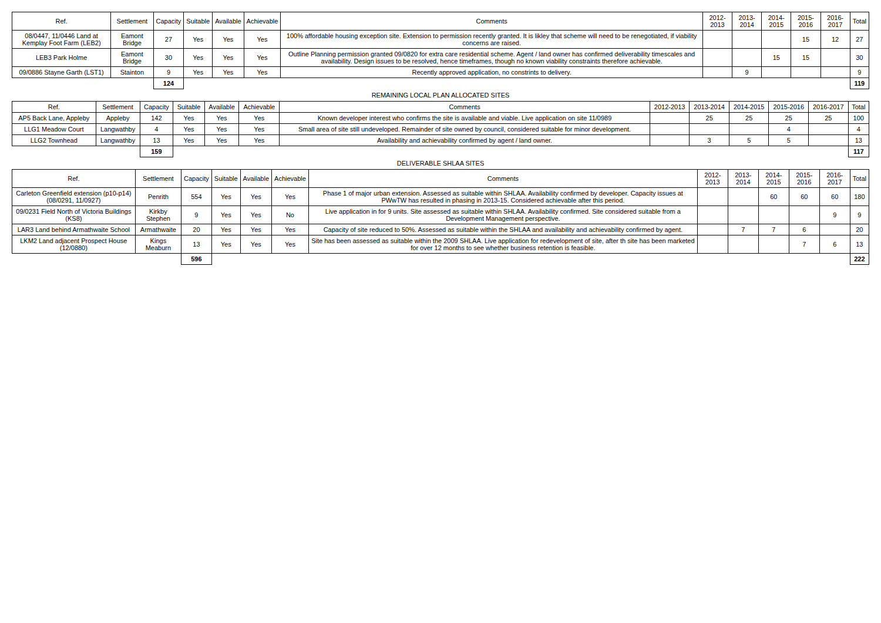| Ref. | Settlement | Capacity | Suitable | Available | Achievable | Comments | 2012-2013 | 2013-2014 | 2014-2015 | 2015-2016 | 2016-2017 | Total |
| --- | --- | --- | --- | --- | --- | --- | --- | --- | --- | --- | --- | --- |
| 08/0447, 11/0446 Land at Kemplay Foot Farm (LEB2) | Eamont Bridge | 27 | Yes | Yes | Yes | 100% affordable housing exception site. Extension to permission recently granted. It is likley that scheme will need to be renegotiated, if viability concerns are raised. | | | | 15 | 12 | 27 |
| LEB3 Park Holme | Eamont Bridge | 30 | Yes | Yes | Yes | Outline Planning permission granted 09/0820 for extra care residential scheme. Agent / land owner has confirmed deliverability timescales and availability. Design issues to be resolved, hence timeframes, though no known viability constraints therefore achievable. | | | 15 | 15 | | 30 |
| 09/0886 Stayne Garth (LST1) | Stainton | 9 | Yes | Yes | Yes | Recently approved application, no constrints to delivery. | | 9 | | | | 9 |
| | | 124 | | | | | | | | | | 119 |
| REMAINING LOCAL PLAN ALLOCATED SITES |
| Ref. | Settlement | Capacity | Suitable | Available | Achievable | Comments | 2012-2013 | 2013-2014 | 2014-2015 | 2015-2016 | 2016-2017 | Total |
| --- | --- | --- | --- | --- | --- | --- | --- | --- | --- | --- | --- | --- |
| AP5 Back Lane, Appleby | Appleby | 142 | Yes | Yes | Yes | Known developer interest who confirms the site is available and viable. Live application on site 11/0989 | | 25 | 25 | 25 | 25 | 100 |
| LLG1 Meadow Court | Langwathby | 4 | Yes | Yes | Yes | Small area of site still undeveloped. Remainder of site owned by council, considered suitable for minor development. | | | | 4 | | 4 |
| LLG2 Townhead | Langwathby | 13 | Yes | Yes | Yes | Availability and achievability confirmed by agent / land owner. | | 3 | 5 | 5 | | 13 |
| | | 159 | | | | | | | | | | 117 |
| DELIVERABLE SHLAA SITES |
| Ref. | Settlement | Capacity | Suitable | Available | Achievable | Comments | 2012-2013 | 2013-2014 | 2014-2015 | 2015-2016 | 2016-2017 | Total |
| --- | --- | --- | --- | --- | --- | --- | --- | --- | --- | --- | --- | --- |
| Carleton Greenfield extension (p10-p14) (08/0291, 11/0927) | Penrith | 554 | Yes | Yes | Yes | Phase 1 of major urban extension. Assessed as suitable within SHLAA. Availability confirmed by developer. Capacity issues at PWwTW has resulted in phasing in 2013-15. Considered achievable after this period. | | | 60 | 60 | 60 | 180 |
| 09/0231 Field North of Victoria Buildings (KS8) | Kirkby Stephen | 9 | Yes | Yes | No | Live application in for 9 units. Site assessed as suitable within SHLAA. Availability confirmed. Site considered suitable from a Development Management perspective. | | | | | 9 | 9 |
| LAR3 Land behind Armathwaite School | Armathwaite | 20 | Yes | Yes | Yes | Capacity of site reduced to 50%. Assessed as suitable within the SHLAA and availability and achievability confirmed by agent. | | 7 | 7 | 6 | | 20 |
| LKM2 Land adjacent Prospect House (12/0880) | Kings Meaburn | 13 | Yes | Yes | Yes | Site has been assessed as suitable within the 2009 SHLAA. Live application for redevelopment of site, after th site has been marketed for over 12 months to see whether business retention is feasible. | | | | 7 | 6 | 13 |
| | | 596 | | | | | | | | | | 222 |